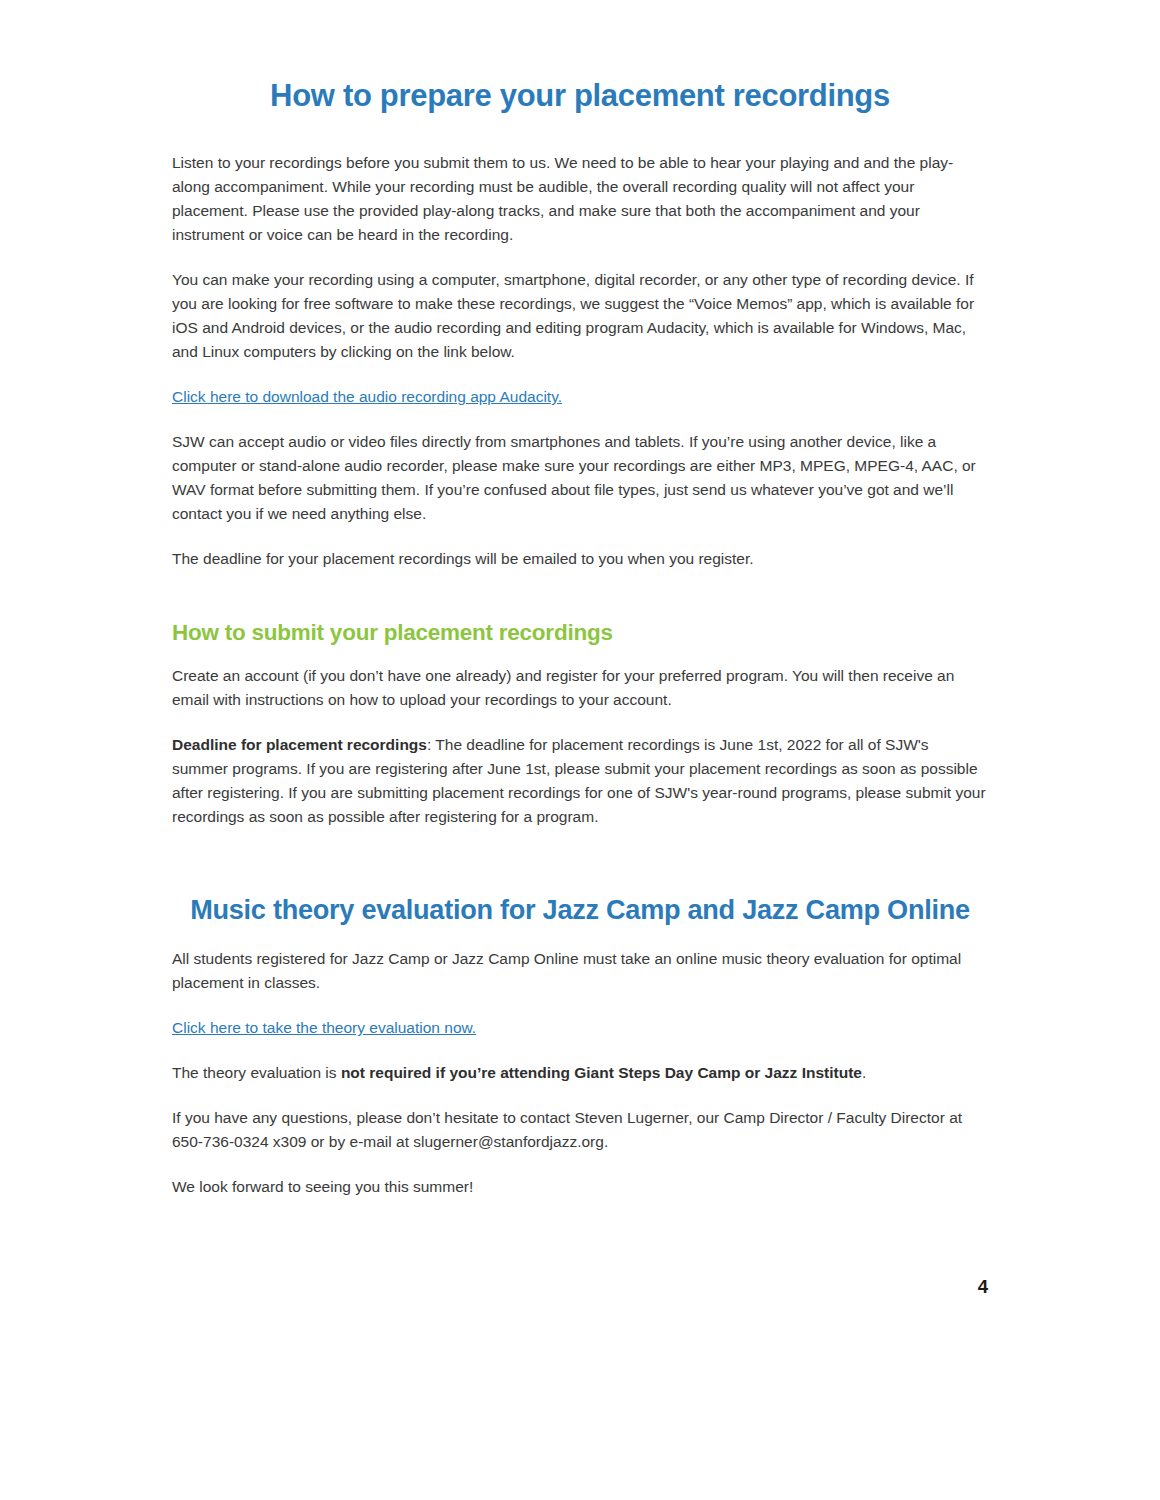How to prepare your placement recordings
Listen to your recordings before you submit them to us. We need to be able to hear your playing and and the play-along accompaniment. While your recording must be audible, the overall recording quality will not affect your placement. Please use the provided play-along tracks, and make sure that both the accompaniment and your instrument or voice can be heard in the recording.
You can make your recording using a computer, smartphone, digital recorder, or any other type of recording device. If you are looking for free software to make these recordings, we suggest the “Voice Memos” app, which is available for iOS and Android devices, or the audio recording and editing program Audacity, which is available for Windows, Mac, and Linux computers by clicking on the link below.
Click here to download the audio recording app Audacity.
SJW can accept audio or video files directly from smartphones and tablets. If you’re using another device, like a computer or stand-alone audio recorder, please make sure your recordings are either MP3, MPEG, MPEG-4, AAC, or WAV format before submitting them. If you’re confused about file types, just send us whatever you’ve got and we’ll contact you if we need anything else.
The deadline for your placement recordings will be emailed to you when you register.
How to submit your placement recordings
Create an account (if you don’t have one already) and register for your preferred program. You will then receive an email with instructions on how to upload your recordings to your account.
Deadline for placement recordings: The deadline for placement recordings is June 1st, 2022 for all of SJW's summer programs. If you are registering after June 1st, please submit your placement recordings as soon as possible after registering. If you are submitting placement recordings for one of SJW's year-round programs, please submit your recordings as soon as possible after registering for a program.
Music theory evaluation for Jazz Camp and Jazz Camp Online
All students registered for Jazz Camp or Jazz Camp Online must take an online music theory evaluation for optimal placement in classes.
Click here to take the theory evaluation now.
The theory evaluation is not required if you’re attending Giant Steps Day Camp or Jazz Institute.
If you have any questions, please don’t hesitate to contact Steven Lugerner, our Camp Director / Faculty Director at 650-736-0324 x309 or by e-mail at slugerner@stanfordjazz.org.
We look forward to seeing you this summer!
4